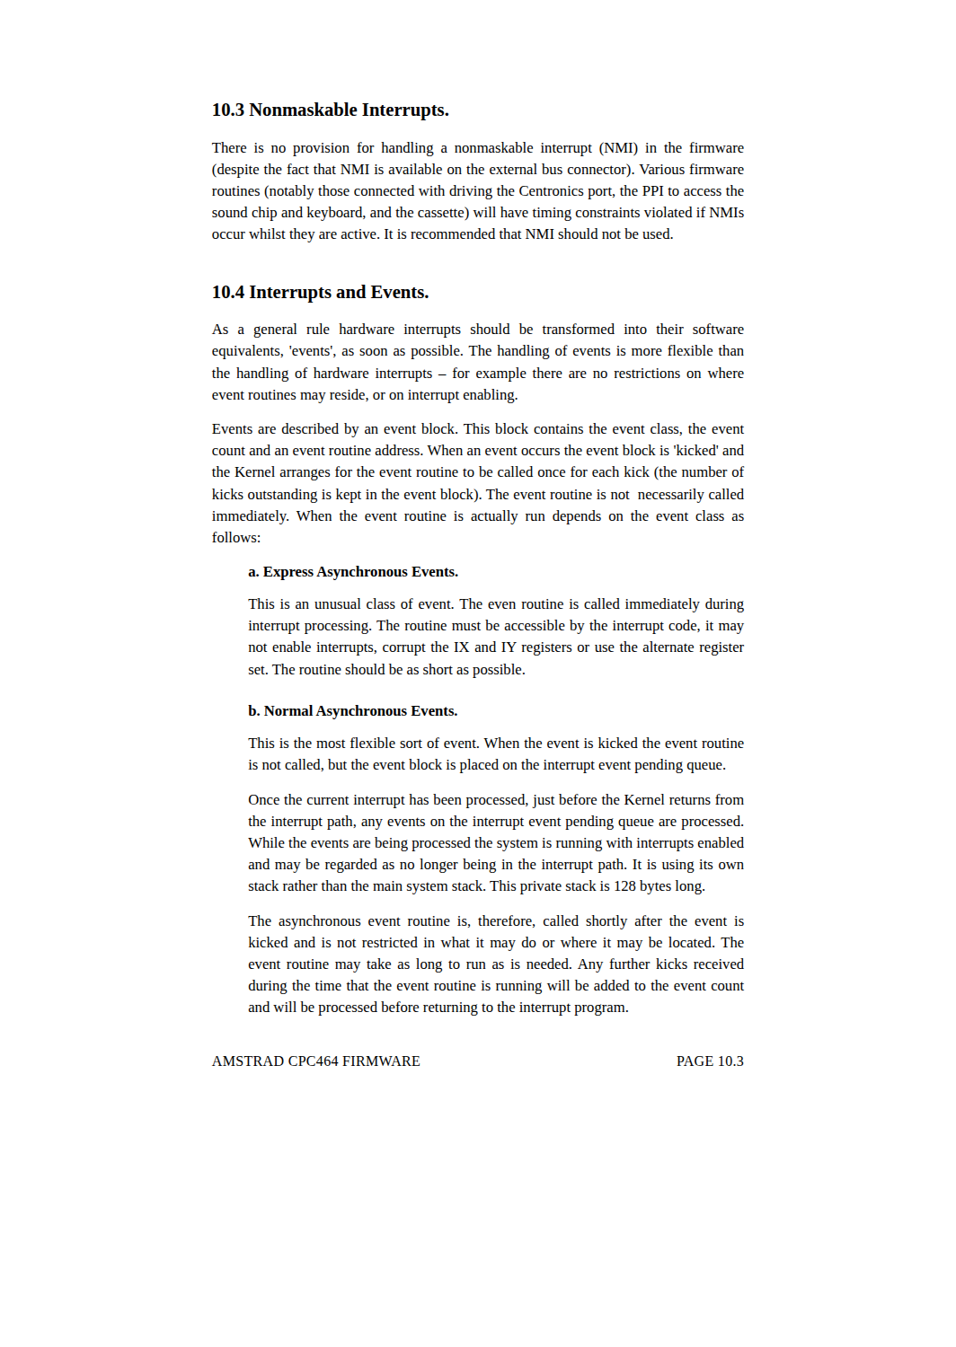10.3 Nonmaskable Interrupts.
There is no provision for handling a nonmaskable interrupt (NMI) in the firmware (despite the fact that NMI is available on the external bus connector). Various firmware routines (notably those connected with driving the Centronics port, the PPI to access the sound chip and keyboard, and the cassette) will have timing constraints violated if NMIs occur whilst they are active. It is recommended that NMI should not be used.
10.4 Interrupts and Events.
As a general rule hardware interrupts should be transformed into their software equivalents, 'events', as soon as possible. The handling of events is more flexible than the handling of hardware interrupts – for example there are no restrictions on where event routines may reside, or on interrupt enabling.
Events are described by an event block. This block contains the event class, the event count and an event routine address. When an event occurs the event block is 'kicked' and the Kernel arranges for the event routine to be called once for each kick (the number of kicks outstanding is kept in the event block). The event routine is not necessarily called immediately. When the event routine is actually run depends on the event class as follows:
a. Express Asynchronous Events.
This is an unusual class of event. The even routine is called immediately during interrupt processing. The routine must be accessible by the interrupt code, it may not enable interrupts, corrupt the IX and IY registers or use the alternate register set. The routine should be as short as possible.
b. Normal Asynchronous Events.
This is the most flexible sort of event. When the event is kicked the event routine is not called, but the event block is placed on the interrupt event pending queue.
Once the current interrupt has been processed, just before the Kernel returns from the interrupt path, any events on the interrupt event pending queue are processed. While the events are being processed the system is running with interrupts enabled and may be regarded as no longer being in the interrupt path. It is using its own stack rather than the main system stack. This private stack is 128 bytes long.
The asynchronous event routine is, therefore, called shortly after the event is kicked and is not restricted in what it may do or where it may be located. The event routine may take as long to run as is needed. Any further kicks received during the time that the event routine is running will be added to the event count and will be processed before returning to the interrupt program.
AMSTRAD CPC464 FIRMWARE PAGE 10.3